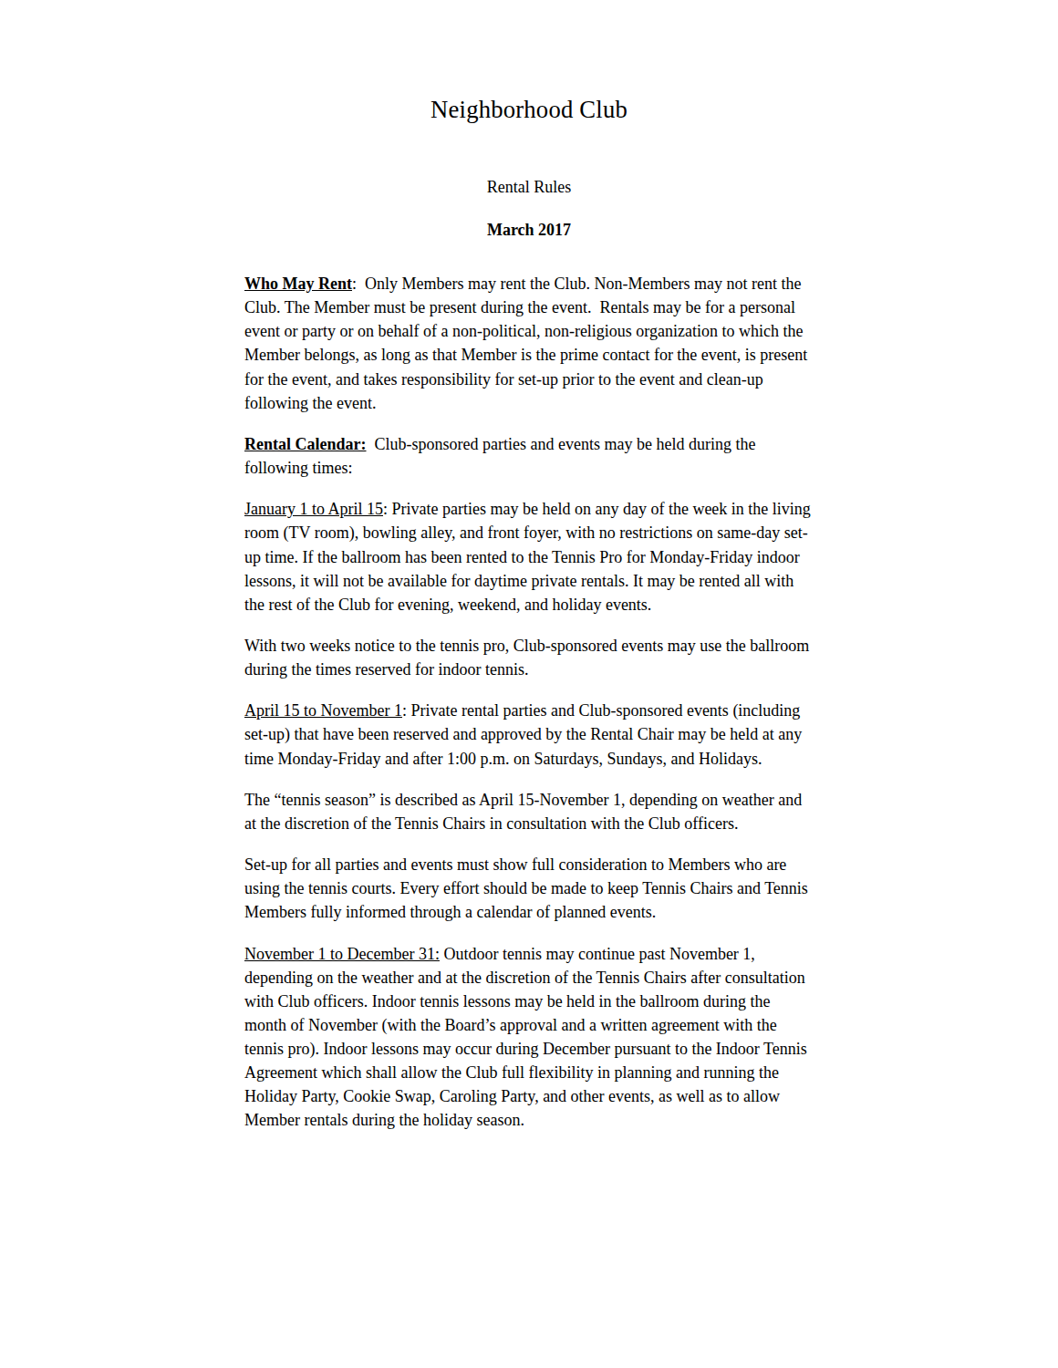Neighborhood Club
Rental Rules
March 2017
Who May Rent: Only Members may rent the Club. Non-Members may not rent the Club. The Member must be present during the event. Rentals may be for a personal event or party or on behalf of a non-political, non-religious organization to which the Member belongs, as long as that Member is the prime contact for the event, is present for the event, and takes responsibility for set-up prior to the event and clean-up following the event.
Rental Calendar: Club-sponsored parties and events may be held during the following times:
January 1 to April 15: Private parties may be held on any day of the week in the living room (TV room), bowling alley, and front foyer, with no restrictions on same-day set-up time. If the ballroom has been rented to the Tennis Pro for Monday-Friday indoor lessons, it will not be available for daytime private rentals. It may be rented all with the rest of the Club for evening, weekend, and holiday events.
With two weeks notice to the tennis pro, Club-sponsored events may use the ballroom during the times reserved for indoor tennis.
April 15 to November 1: Private rental parties and Club-sponsored events (including set-up) that have been reserved and approved by the Rental Chair may be held at any time Monday-Friday and after 1:00 p.m. on Saturdays, Sundays, and Holidays.
The “tennis season” is described as April 15-November 1, depending on weather and at the discretion of the Tennis Chairs in consultation with the Club officers.
Set-up for all parties and events must show full consideration to Members who are using the tennis courts. Every effort should be made to keep Tennis Chairs and Tennis Members fully informed through a calendar of planned events.
November 1 to December 31: Outdoor tennis may continue past November 1, depending on the weather and at the discretion of the Tennis Chairs after consultation with Club officers. Indoor tennis lessons may be held in the ballroom during the month of November (with the Board’s approval and a written agreement with the tennis pro). Indoor lessons may occur during December pursuant to the Indoor Tennis Agreement which shall allow the Club full flexibility in planning and running the Holiday Party, Cookie Swap, Caroling Party, and other events, as well as to allow Member rentals during the holiday season.